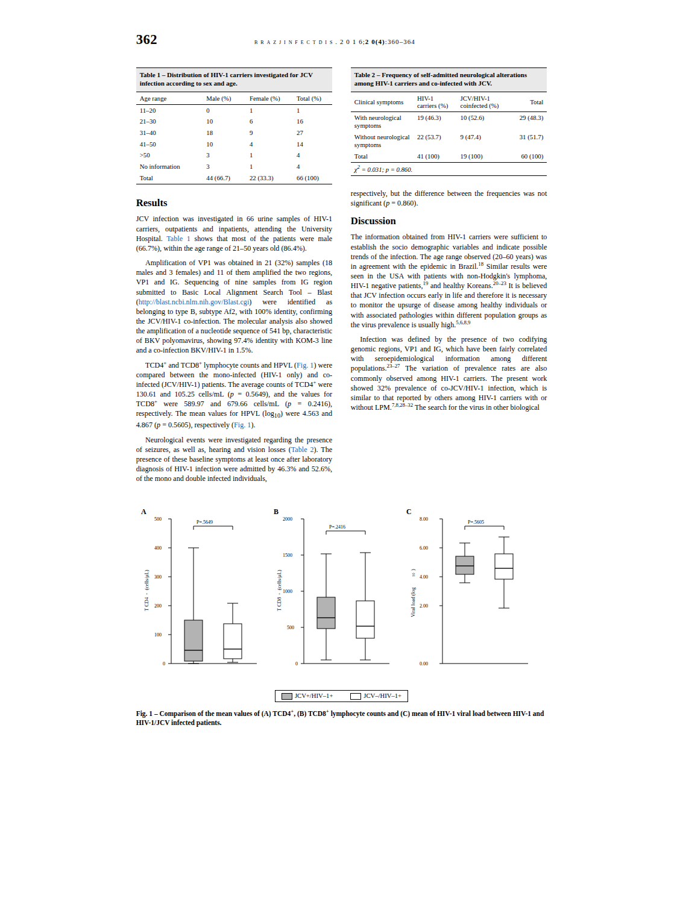362
b r a z j i n f e c t d i s . 2 0 1 6;2 0(4):360–364
Table 1 – Distribution of HIV-1 carriers investigated for JCV infection according to sex and age.
| Age range | Male (%) | Female (%) | Total (%) |
| --- | --- | --- | --- |
| 11–20 | 0 | 1 | 1 |
| 21–30 | 10 | 6 | 16 |
| 31–40 | 18 | 9 | 27 |
| 41–50 | 10 | 4 | 14 |
| >50 | 3 | 1 | 4 |
| No information | 3 | 1 | 4 |
| Total | 44 (66.7) | 22 (33.3) | 66 (100) |
Results
JCV infection was investigated in 66 urine samples of HIV-1 carriers, outpatients and inpatients, attending the University Hospital. Table 1 shows that most of the patients were male (66.7%), within the age range of 21–50 years old (86.4%).
Amplification of VP1 was obtained in 21 (32%) samples (18 males and 3 females) and 11 of them amplified the two regions, VP1 and IG. Sequencing of nine samples from IG region submitted to Basic Local Alignment Search Tool – Blast (http://blast.ncbi.nlm.nih.gov/Blast.cgi) were identified as belonging to type B, subtype Af2, with 100% identity, confirming the JCV/HIV-1 co-infection. The molecular analysis also showed the amplification of a nucleotide sequence of 541 bp, characteristic of BKV polyomavirus, showing 97.4% identity with KOM-3 line and a co-infection BKV/HIV-1 in 1.5%.
TCD4+ and TCD8+ lymphocyte counts and HPVL (Fig. 1) were compared between the mono-infected (HIV-1 only) and co-infected (JCV/HIV-1) patients. The average counts of TCD4+ were 130.61 and 105.25 cells/mL (p = 0.5649), and the values for TCD8+ were 589.97 and 679.66 cells/mL (p = 0.2416), respectively. The mean values for HPVL (log10) were 4.563 and 4.867 (p = 0.5605), respectively (Fig. 1).
Neurological events were investigated regarding the presence of seizures, as well as, hearing and vision losses (Table 2). The presence of these baseline symptoms at least once after laboratory diagnosis of HIV-1 infection were admitted by 46.3% and 52.6%, of the mono and double infected individuals,
Table 2 – Frequency of self-admitted neurological alterations among HIV-1 carriers and co-infected with JCV.
| Clinical symptoms | HIV-1 carriers (%) | JCV/HIV-1 coinfected (%) | Total |
| --- | --- | --- | --- |
| With neurological symptoms | 19 (46.3) | 10 (52.6) | 29 (48.3) |
| Without neurological symptoms | 22 (53.7) | 9 (47.4) | 31 (51.7) |
| Total | 41 (100) | 19 (100) | 60 (100) |
| χ 2 = 0.031; p = 0.860. |
respectively, but the difference between the frequencies was not significant (p = 0.860).
Discussion
The information obtained from HIV-1 carriers were sufficient to establish the socio demographic variables and indicate possible trends of the infection. The age range observed (20–60 years) was in agreement with the epidemic in Brazil.18 Similar results were seen in the USA with patients with non-Hodgkin's lymphoma, HIV-1 negative patients,19 and healthy Koreans.20–23 It is believed that JCV infection occurs early in life and therefore it is necessary to monitor the upsurge of disease among healthy individuals or with associated pathologies within different population groups as the virus prevalence is usually high.5,6,8,9
Infection was defined by the presence of two codifying genomic regions, VP1 and IG, which have been fairly correlated with seroepidemiological information among different populations.23–27 The variation of prevalence rates are also commonly observed among HIV-1 carriers. The present work showed 32% prevalence of co-JCV/HIV-1 infection, which is similar to that reported by others among HIV-1 carriers with or without LPM.7,8,28–32 The search for the virus in other biological
A 500 400 300 200 100 0 T CD4 + (cells/µL) P=.5649 B 2000 1500 1000 500 0 T CD8 + (cells/µL) P=.2416 C 8.00 6.00 4.00 2.00 0.00 Viral load (log 10 ) P=.5605
JCV+/HIV–1+ JCV–/HIV–1+
Fig. 1 – Comparison of the mean values of (A) TCD4+, (B) TCD8+ lymphocyte counts and (C) mean of HIV-1 viral load between HIV-1 and HIV-1/JCV infected patients.